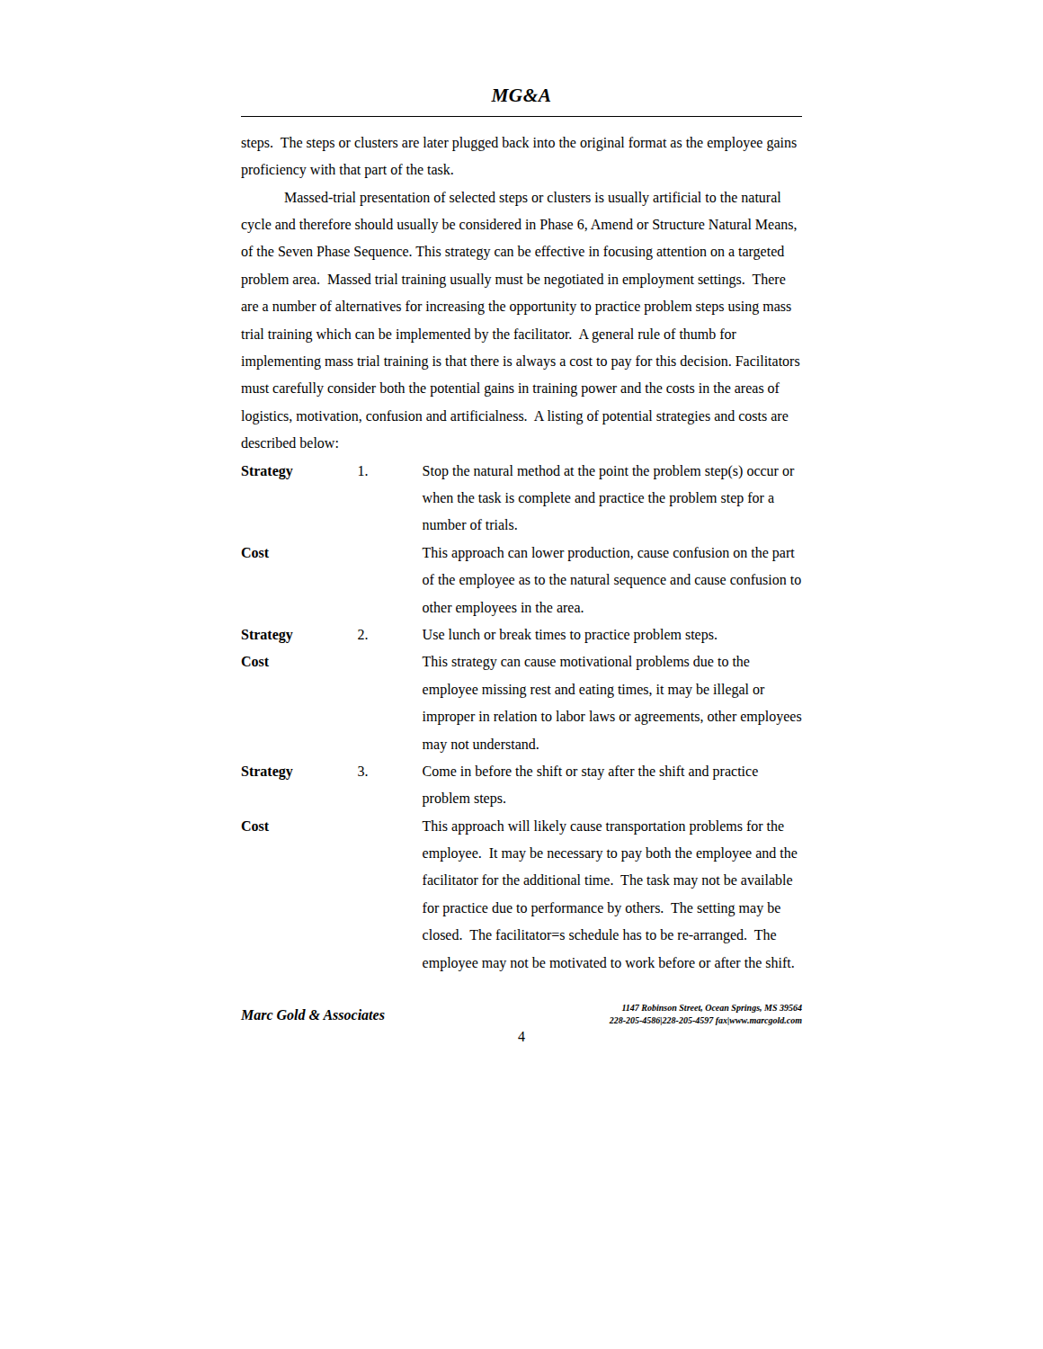MG&A
steps. The steps or clusters are later plugged back into the original format as the employee gains proficiency with that part of the task.
Massed-trial presentation of selected steps or clusters is usually artificial to the natural cycle and therefore should usually be considered in Phase 6, Amend or Structure Natural Means, of the Seven Phase Sequence. This strategy can be effective in focusing attention on a targeted problem area. Massed trial training usually must be negotiated in employment settings. There are a number of alternatives for increasing the opportunity to practice problem steps using mass trial training which can be implemented by the facilitator. A general rule of thumb for implementing mass trial training is that there is always a cost to pay for this decision. Facilitators must carefully consider both the potential gains in training power and the costs in the areas of logistics, motivation, confusion and artificialness. A listing of potential strategies and costs are described below:
| Strategy | 1. | Stop the natural method at the point the problem step(s) occur or when the task is complete and practice the problem step for a number of trials. |
| Cost | | This approach can lower production, cause confusion on the part of the employee as to the natural sequence and cause confusion to other employees in the area. |
| Strategy | 2. | Use lunch or break times to practice problem steps. |
| Cost | | This strategy can cause motivational problems due to the employee missing rest and eating times, it may be illegal or improper in relation to labor laws or agreements, other employees may not understand. |
| Strategy | 3. | Come in before the shift or stay after the shift and practice problem steps. |
| Cost | | This approach will likely cause transportation problems for the employee. It may be necessary to pay both the employee and the facilitator for the additional time. The task may not be available for practice due to performance by others. The setting may be closed. The facilitator=s schedule has to be re-arranged. The employee may not be motivated to work before or after the shift. |
Marc Gold & Associates 1147 Robinson Street, Ocean Springs, MS 39564
228-205-4586|228-205-4597 fax|www.marcgold.com
4